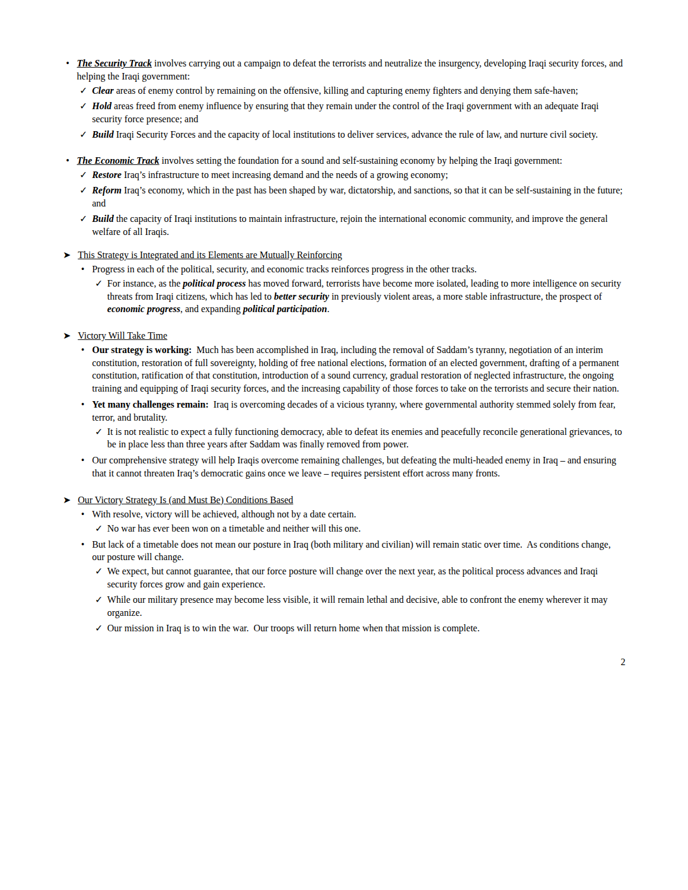The Security Track involves carrying out a campaign to defeat the terrorists and neutralize the insurgency, developing Iraqi security forces, and helping the Iraqi government:
Clear areas of enemy control by remaining on the offensive, killing and capturing enemy fighters and denying them safe-haven;
Hold areas freed from enemy influence by ensuring that they remain under the control of the Iraqi government with an adequate Iraqi security force presence; and
Build Iraqi Security Forces and the capacity of local institutions to deliver services, advance the rule of law, and nurture civil society.
The Economic Track involves setting the foundation for a sound and self-sustaining economy by helping the Iraqi government:
Restore Iraq’s infrastructure to meet increasing demand and the needs of a growing economy;
Reform Iraq’s economy, which in the past has been shaped by war, dictatorship, and sanctions, so that it can be self-sustaining in the future; and
Build the capacity of Iraqi institutions to maintain infrastructure, rejoin the international economic community, and improve the general welfare of all Iraqis.
➤ This Strategy is Integrated and its Elements are Mutually Reinforcing
Progress in each of the political, security, and economic tracks reinforces progress in the other tracks.
For instance, as the political process has moved forward, terrorists have become more isolated, leading to more intelligence on security threats from Iraqi citizens, which has led to better security in previously violent areas, a more stable infrastructure, the prospect of economic progress, and expanding political participation.
➤ Victory Will Take Time
Our strategy is working: Much has been accomplished in Iraq, including the removal of Saddam’s tyranny, negotiation of an interim constitution, restoration of full sovereignty, holding of free national elections, formation of an elected government, drafting of a permanent constitution, ratification of that constitution, introduction of a sound currency, gradual restoration of neglected infrastructure, the ongoing training and equipping of Iraqi security forces, and the increasing capability of those forces to take on the terrorists and secure their nation.
Yet many challenges remain: Iraq is overcoming decades of a vicious tyranny, where governmental authority stemmed solely from fear, terror, and brutality.
It is not realistic to expect a fully functioning democracy, able to defeat its enemies and peacefully reconcile generational grievances, to be in place less than three years after Saddam was finally removed from power.
Our comprehensive strategy will help Iraqis overcome remaining challenges, but defeating the multi-headed enemy in Iraq – and ensuring that it cannot threaten Iraq’s democratic gains once we leave – requires persistent effort across many fronts.
➤ Our Victory Strategy Is (and Must Be) Conditions Based
With resolve, victory will be achieved, although not by a date certain.
No war has ever been won on a timetable and neither will this one.
But lack of a timetable does not mean our posture in Iraq (both military and civilian) will remain static over time. As conditions change, our posture will change.
We expect, but cannot guarantee, that our force posture will change over the next year, as the political process advances and Iraqi security forces grow and gain experience.
While our military presence may become less visible, it will remain lethal and decisive, able to confront the enemy wherever it may organize.
Our mission in Iraq is to win the war. Our troops will return home when that mission is complete.
2